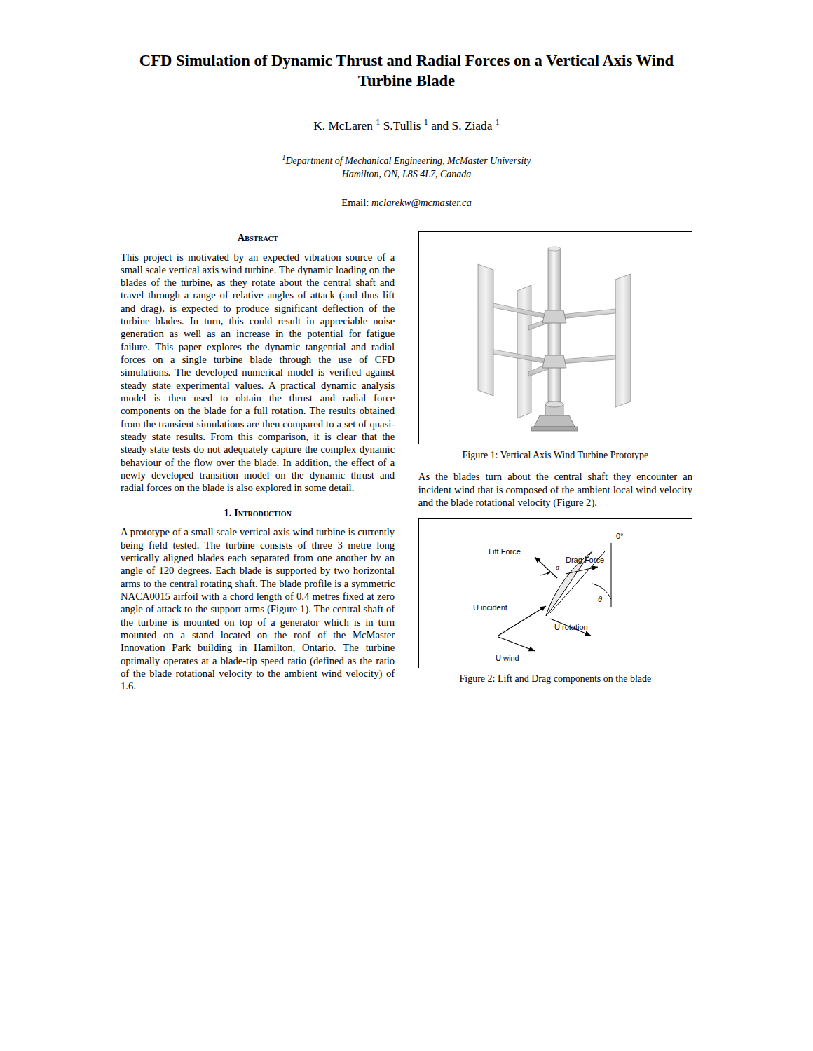CFD Simulation of Dynamic Thrust and Radial Forces on a Vertical Axis Wind Turbine Blade
K. McLaren 1 S.Tullis 1 and S. Ziada 1
1Department of Mechanical Engineering, McMaster University
Hamilton, ON, L8S 4L7, Canada
Email: mclarekw@mcmaster.ca
Abstract
This project is motivated by an expected vibration source of a small scale vertical axis wind turbine. The dynamic loading on the blades of the turbine, as they rotate about the central shaft and travel through a range of relative angles of attack (and thus lift and drag), is expected to produce significant deflection of the turbine blades. In turn, this could result in appreciable noise generation as well as an increase in the potential for fatigue failure. This paper explores the dynamic tangential and radial forces on a single turbine blade through the use of CFD simulations. The developed numerical model is verified against steady state experimental values. A practical dynamic analysis model is then used to obtain the thrust and radial force components on the blade for a full rotation. The results obtained from the transient simulations are then compared to a set of quasi-steady state results. From this comparison, it is clear that the steady state tests do not adequately capture the complex dynamic behaviour of the flow over the blade. In addition, the effect of a newly developed transition model on the dynamic thrust and radial forces on the blade is also explored in some detail.
1. Introduction
A prototype of a small scale vertical axis wind turbine is currently being field tested. The turbine consists of three 3 metre long vertically aligned blades each separated from one another by an angle of 120 degrees. Each blade is supported by two horizontal arms to the central rotating shaft. The blade profile is a symmetric NACA0015 airfoil with a chord length of 0.4 metres fixed at zero angle of attack to the support arms (Figure 1). The central shaft of the turbine is mounted on top of a generator which is in turn mounted on a stand located on the roof of the McMaster Innovation Park building in Hamilton, Ontario. The turbine optimally operates at a blade-tip speed ratio (defined as the ratio of the blade rotational velocity to the ambient wind velocity) of 1.6.
Figure 1: Vertical Axis Wind Turbine Prototype
As the blades turn about the central shaft they encounter an incident wind that is composed of the ambient local wind velocity and the blade rotational velocity (Figure 2).
0° θ Lift Force Drag Force α U incident U rotation U wind
Figure 2: Lift and Drag components on the blade